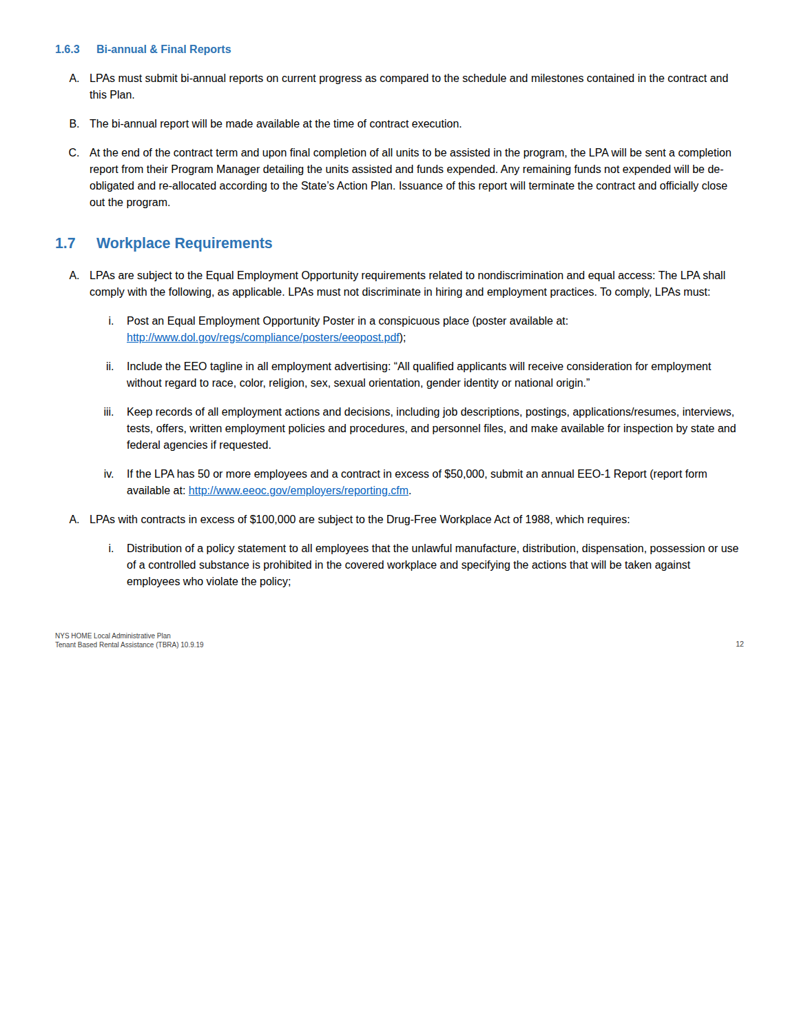1.6.3 Bi-annual & Final Reports
LPAs must submit bi-annual reports on current progress as compared to the schedule and milestones contained in the contract and this Plan.
The bi-annual report will be made available at the time of contract execution.
At the end of the contract term and upon final completion of all units to be assisted in the program, the LPA will be sent a completion report from their Program Manager detailing the units assisted and funds expended. Any remaining funds not expended will be de-obligated and re-allocated according to the State’s Action Plan. Issuance of this report will terminate the contract and officially close out the program.
1.7 Workplace Requirements
LPAs are subject to the Equal Employment Opportunity requirements related to nondiscrimination and equal access: The LPA shall comply with the following, as applicable. LPAs must not discriminate in hiring and employment practices. To comply, LPAs must:
Post an Equal Employment Opportunity Poster in a conspicuous place (poster available at: http://www.dol.gov/regs/compliance/posters/eeopost.pdf);
Include the EEO tagline in all employment advertising: “All qualified applicants will receive consideration for employment without regard to race, color, religion, sex, sexual orientation, gender identity or national origin.”
Keep records of all employment actions and decisions, including job descriptions, postings, applications/resumes, interviews, tests, offers, written employment policies and procedures, and personnel files, and make available for inspection by state and federal agencies if requested.
If the LPA has 50 or more employees and a contract in excess of $50,000, submit an annual EEO-1 Report (report form available at: http://www.eeoc.gov/employers/reporting.cfm.
LPAs with contracts in excess of $100,000 are subject to the Drug-Free Workplace Act of 1988, which requires:
Distribution of a policy statement to all employees that the unlawful manufacture, distribution, dispensation, possession or use of a controlled substance is prohibited in the covered workplace and specifying the actions that will be taken against employees who violate the policy;
NYS HOME Local Administrative Plan
Tenant Based Rental Assistance (TBRA) 10.9.19
12